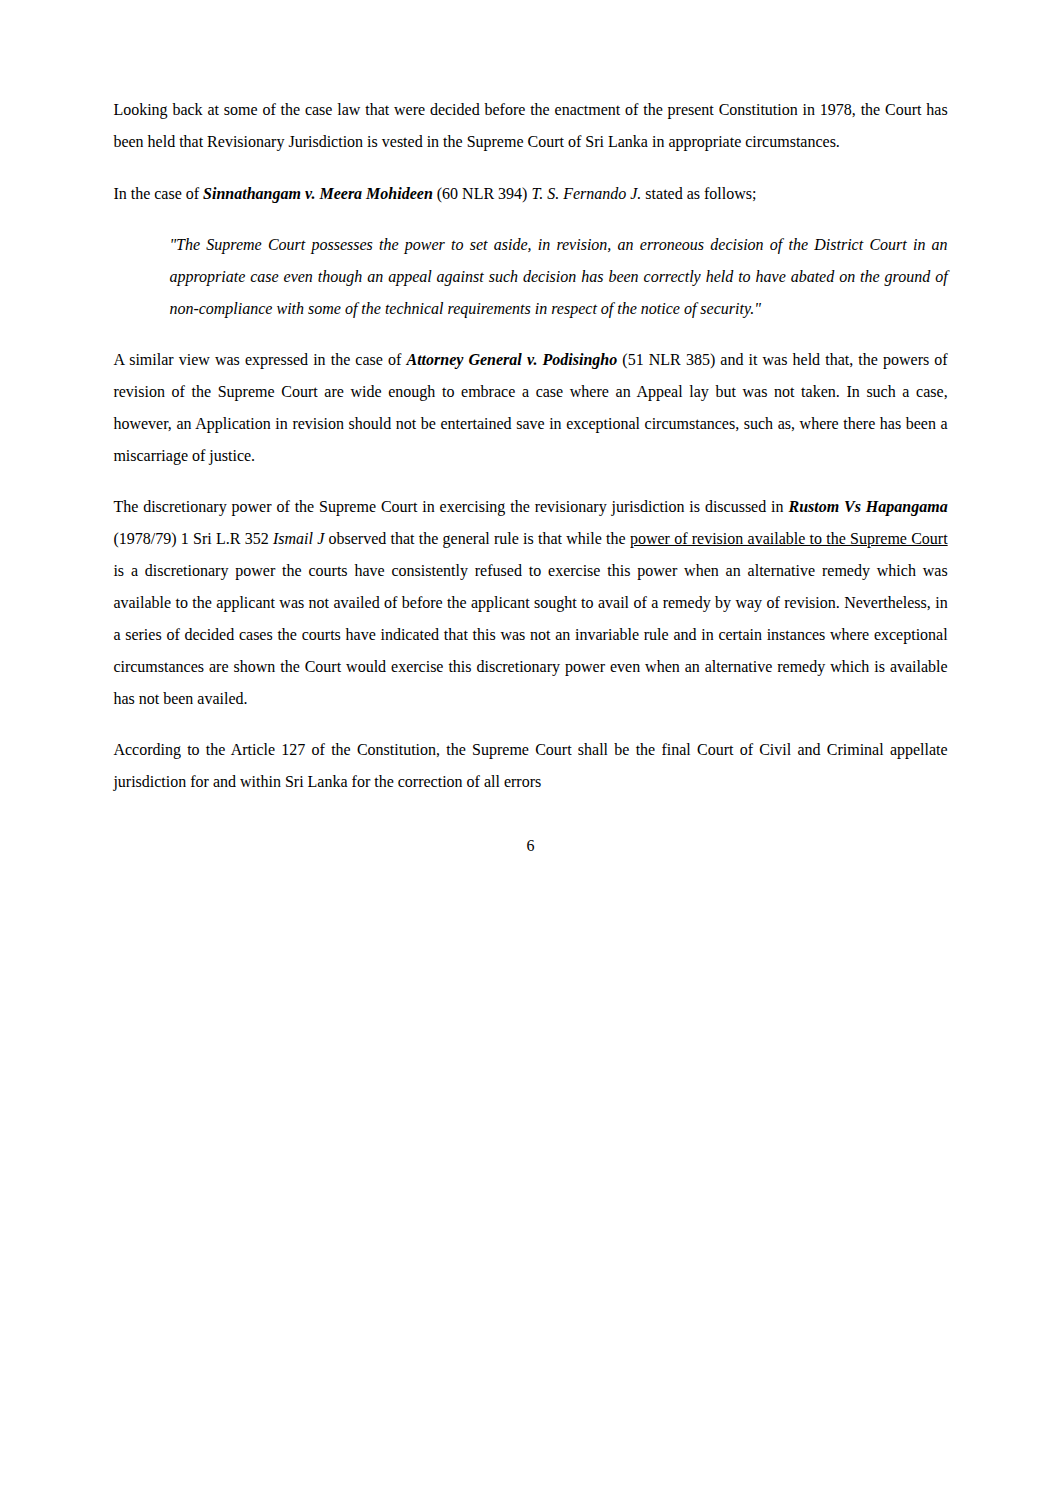Looking back at some of the case law that were decided before the enactment of the present Constitution in 1978, the Court has been held that Revisionary Jurisdiction is vested in the Supreme Court of Sri Lanka in appropriate circumstances.
In the case of Sinnathangam v. Meera Mohideen (60 NLR 394) T. S. Fernando J. stated as follows;
"The Supreme Court possesses the power to set aside, in revision, an erroneous decision of the District Court in an appropriate case even though an appeal against such decision has been correctly held to have abated on the ground of non-compliance with some of the technical requirements in respect of the notice of security."
A similar view was expressed in the case of Attorney General v. Podisingho (51 NLR 385) and it was held that, the powers of revision of the Supreme Court are wide enough to embrace a case where an Appeal lay but was not taken. In such a case, however, an Application in revision should not be entertained save in exceptional circumstances, such as, where there has been a miscarriage of justice.
The discretionary power of the Supreme Court in exercising the revisionary jurisdiction is discussed in Rustom Vs Hapangama (1978/79) 1 Sri L.R 352 Ismail J observed that the general rule is that while the power of revision available to the Supreme Court is a discretionary power the courts have consistently refused to exercise this power when an alternative remedy which was available to the applicant was not availed of before the applicant sought to avail of a remedy by way of revision. Nevertheless, in a series of decided cases the courts have indicated that this was not an invariable rule and in certain instances where exceptional circumstances are shown the Court would exercise this discretionary power even when an alternative remedy which is available has not been availed.
According to the Article 127 of the Constitution, the Supreme Court shall be the final Court of Civil and Criminal appellate jurisdiction for and within Sri Lanka for the correction of all errors
6